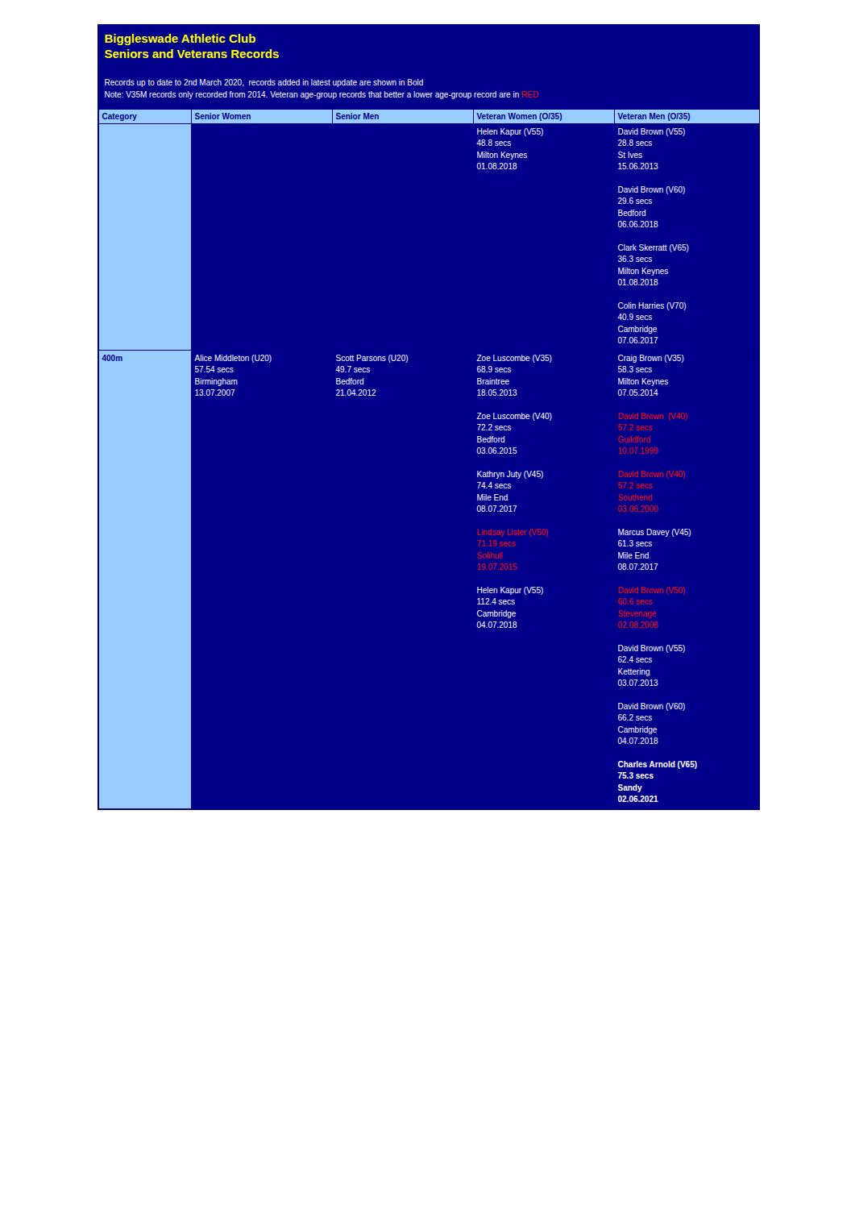Biggleswade Athletic Club Seniors and Veterans Records
Records up to date to 2nd March 2020, records added in latest update are shown in Bold
Note: V35M records only recorded from 2014. Veteran age-group records that better a lower age-group record are in RED
| Category | Senior Women | Senior Men | Veteran Women (O/35) | Veteran Men (O/35) |
| --- | --- | --- | --- | --- |
| | | | Helen Kapur (V55) 48.8 secs Milton Keynes 01.08.2018 | David Brown (V55) 28.8 secs St Ives 15.06.2013 David Brown (V60) 29.6 secs Bedford 06.06.2018 Clark Skerratt (V65) 36.3 secs Milton Keynes 01.08.2018 Colin Harries (V70) 40.9 secs Cambridge 07.06.2017 |
| 400m | Alice Middleton (U20) 57.54 secs Birmingham 13.07.2007 | Scott Parsons (U20) 49.7 secs Bedford 21.04.2012 | Zoe Luscombe (V35) 68.9 secs Braintree 18.05.2013 Zoe Luscombe (V40) 72.2 secs Bedford 03.06.2015 Kathryn Juty (V45) 74.4 secs Mile End 08.07.2017 Lindsay Lister (V50) 71.19 secs Solihull 19.07.2015 Helen Kapur (V55) 112.4 secs Cambridge 04.07.2018 | Craig Brown (V35) 58.3 secs Milton Keynes 07.05.2014 David Brown (V40) 57.2 secs Guildford 10.07.1999 David Brown (V40) 57.2 secs Southend 03.06.2000 Marcus Davey (V45) 61.3 secs Mile End 08.07.2017 David Brown (V50) 60.6 secs Stevenage 02.08.2008 David Brown (V55) 62.4 secs Kettering 03.07.2013 David Brown (V60) 66.2 secs Cambridge 04.07.2018 Charles Arnold (V65) 75.3 secs Sandy 02.06.2021 |